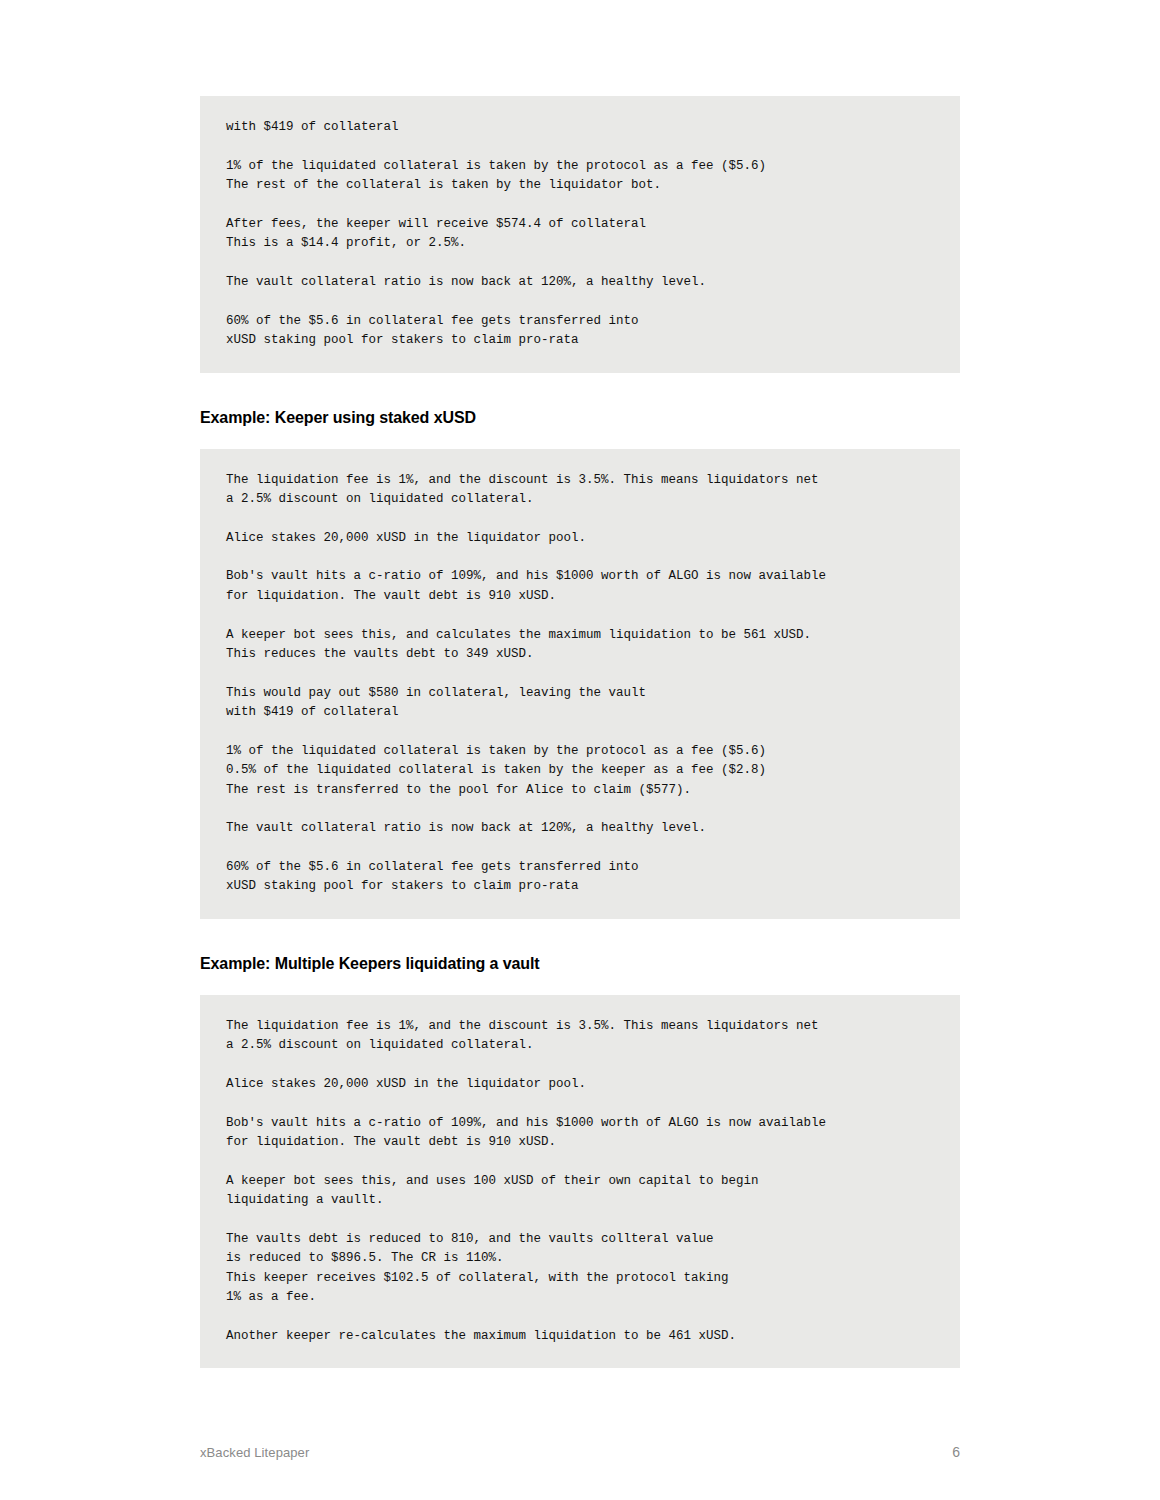with $419 of collateral

1% of the liquidated collateral is taken by the protocol as a fee ($5.6)
The rest of the collateral is taken by the liquidator bot.

After fees, the keeper will receive $574.4 of collateral
This is a $14.4 profit, or 2.5%.

The vault collateral ratio is now back at 120%, a healthy level.

60% of the $5.6 in collateral fee gets transferred into
xUSD staking pool for stakers to claim pro-rata
Example: Keeper using staked xUSD
The liquidation fee is 1%, and the discount is 3.5%. This means liquidators net
a 2.5% discount on liquidated collateral.

Alice stakes 20,000 xUSD in the liquidator pool.

Bob's vault hits a c-ratio of 109%, and his $1000 worth of ALGO is now available
for liquidation. The vault debt is 910 xUSD.

A keeper bot sees this, and calculates the maximum liquidation to be 561 xUSD.
This reduces the vaults debt to 349 xUSD.

This would pay out $580 in collateral, leaving the vault
with $419 of collateral

1% of the liquidated collateral is taken by the protocol as a fee ($5.6)
0.5% of the liquidated collateral is taken by the keeper as a fee ($2.8)
The rest is transferred to the pool for Alice to claim ($577).

The vault collateral ratio is now back at 120%, a healthy level.

60% of the $5.6 in collateral fee gets transferred into
xUSD staking pool for stakers to claim pro-rata
Example: Multiple Keepers liquidating a vault
The liquidation fee is 1%, and the discount is 3.5%. This means liquidators net
a 2.5% discount on liquidated collateral.

Alice stakes 20,000 xUSD in the liquidator pool.

Bob's vault hits a c-ratio of 109%, and his $1000 worth of ALGO is now available
for liquidation. The vault debt is 910 xUSD.

A keeper bot sees this, and uses 100 xUSD of their own capital to begin
liquidating a vaullt.

The vaults debt is reduced to 810, and the vaults collteral value
is reduced to $896.5. The CR is 110%.
This keeper receives $102.5 of collateral, with the protocol taking
1% as a fee.

Another keeper re-calculates the maximum liquidation to be 461 xUSD.
xBacked Litepaper 6